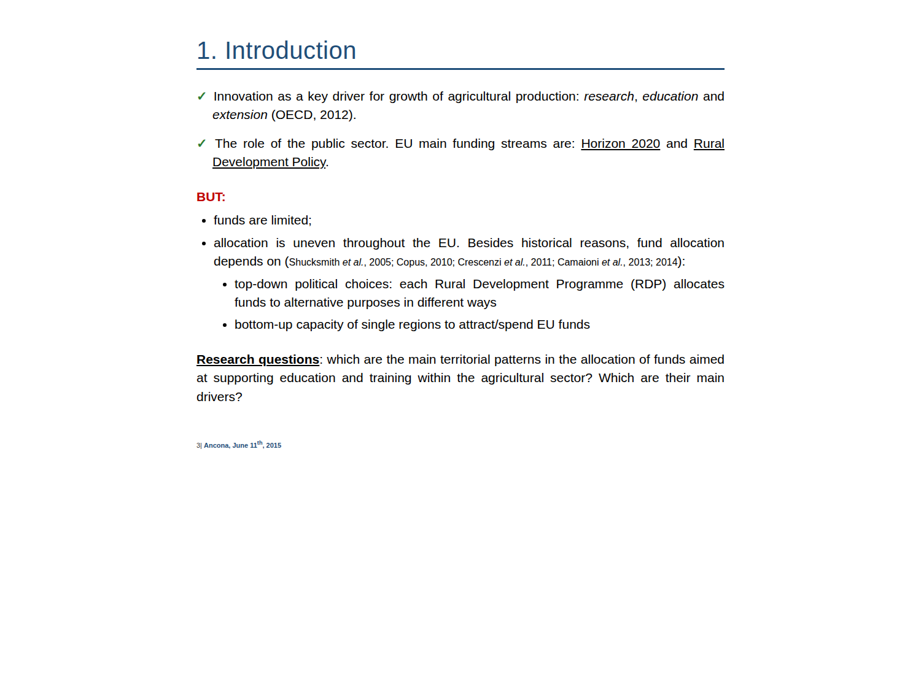1. Introduction
Innovation as a key driver for growth of agricultural production: research, education and extension (OECD, 2012).
The role of the public sector. EU main funding streams are: Horizon 2020 and Rural Development Policy.
BUT:
funds are limited;
allocation is uneven throughout the EU. Besides historical reasons, fund allocation depends on (Shucksmith et al., 2005; Copus, 2010; Crescenzi et al., 2011; Camaioni et al., 2013; 2014):
top-down political choices: each Rural Development Programme (RDP) allocates funds to alternative purposes in different ways
bottom-up capacity of single regions to attract/spend EU funds
Research questions: which are the main territorial patterns in the allocation of funds aimed at supporting education and training within the agricultural sector? Which are their main drivers?
3| Ancona, June 11th, 2015